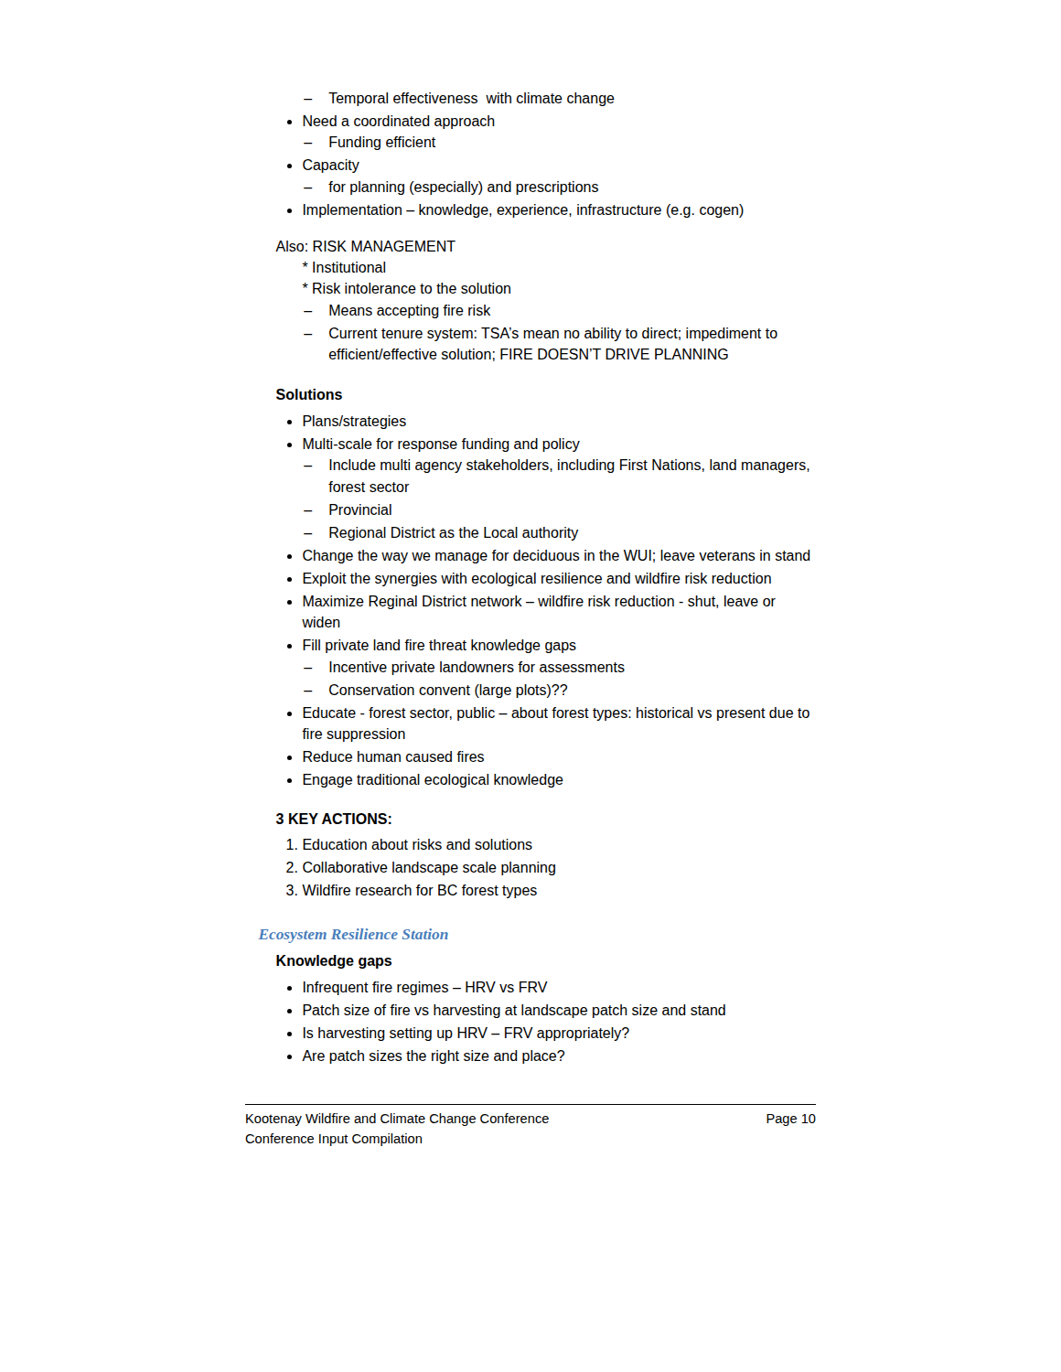Temporal effectiveness with climate change
Need a coordinated approach
Funding efficient
Capacity
for planning (especially) and prescriptions
Implementation – knowledge, experience, infrastructure (e.g. cogen)
Also: RISK MANAGEMENT
* Institutional
* Risk intolerance to the solution
Means accepting fire risk
Current tenure system: TSA’s mean no ability to direct; impediment to efficient/effective solution; FIRE DOESN’T DRIVE PLANNING
Solutions
Plans/strategies
Multi-scale for response funding and policy
Include multi agency stakeholders, including First Nations, land managers, forest sector
Provincial
Regional District as the Local authority
Change the way we manage for deciduous in the WUI; leave veterans in stand
Exploit the synergies with ecological resilience and wildfire risk reduction
Maximize Reginal District network – wildfire risk reduction - shut, leave or widen
Fill private land fire threat knowledge gaps
Incentive private landowners for assessments
Conservation convent (large plots)??
Educate - forest sector, public – about forest types: historical vs present due to fire suppression
Reduce human caused fires
Engage traditional ecological knowledge
3 KEY ACTIONS:
Education about risks and solutions
Collaborative landscape scale planning
Wildfire research for BC forest types
Ecosystem Resilience Station
Knowledge gaps
Infrequent fire regimes – HRV vs FRV
Patch size of fire vs harvesting at landscape patch size and stand
Is harvesting setting up HRV – FRV appropriately?
Are patch sizes the right size and place?
Kootenay Wildfire and Climate Change Conference
Conference Input Compilation
Page 10